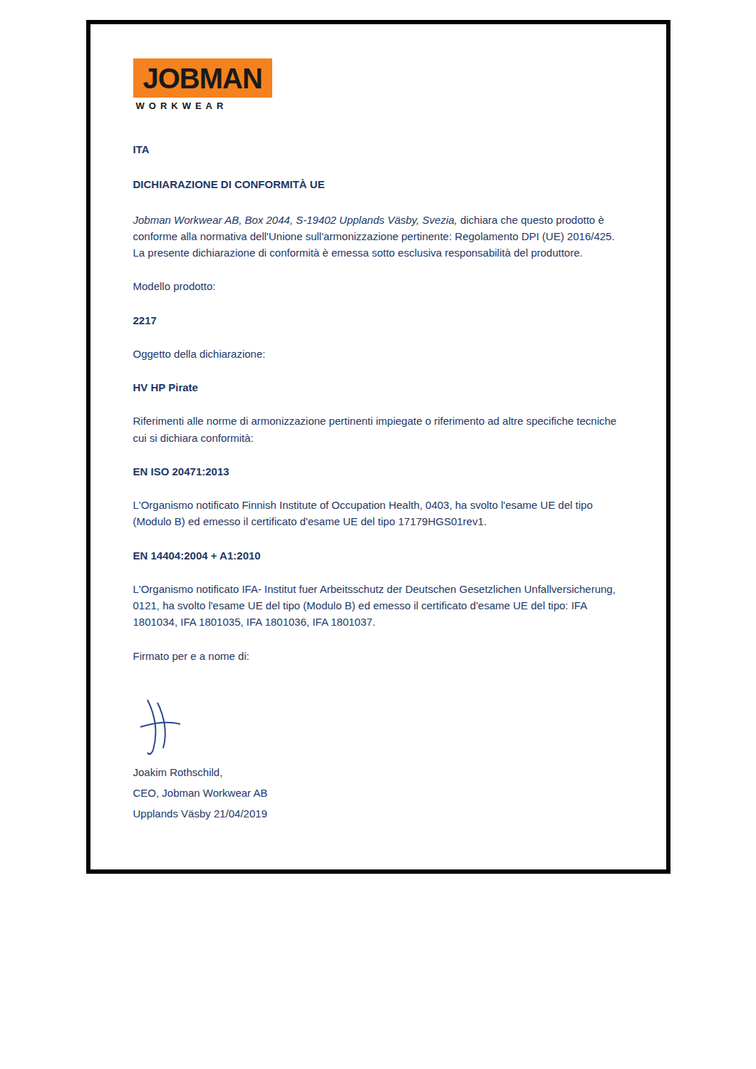JOBMAN
WORKWEAR
ITA
DICHIARAZIONE DI CONFORMITÀ UE
Jobman Workwear AB, Box 2044, S-19402 Upplands Väsby, Svezia, dichiara che questo prodotto è conforme alla normativa dell'Unione sull'armonizzazione pertinente: Regolamento DPI (UE) 2016/425. La presente dichiarazione di conformità è emessa sotto esclusiva responsabilità del produttore.
Modello prodotto:
2217
Oggetto della dichiarazione:
HV HP Pirate
Riferimenti alle norme di armonizzazione pertinenti impiegate o riferimento ad altre specifiche tecniche cui si dichiara conformità:
EN ISO 20471:2013
L'Organismo notificato Finnish Institute of Occupation Health, 0403, ha svolto l'esame UE del tipo (Modulo B) ed emesso il certificato d'esame UE del tipo 17179HGS01rev1.
EN 14404:2004 + A1:2010
L'Organismo notificato IFA- Institut fuer Arbeitsschutz der Deutschen Gesetzlichen Unfallversicherung, 0121, ha svolto l'esame UE del tipo (Modulo B) ed emesso il certificato d'esame UE del tipo: IFA 1801034, IFA 1801035, IFA 1801036, IFA 1801037.
Firmato per e a nome di:
Joakim Rothschild,
CEO, Jobman Workwear AB
Upplands Väsby 21/04/2019